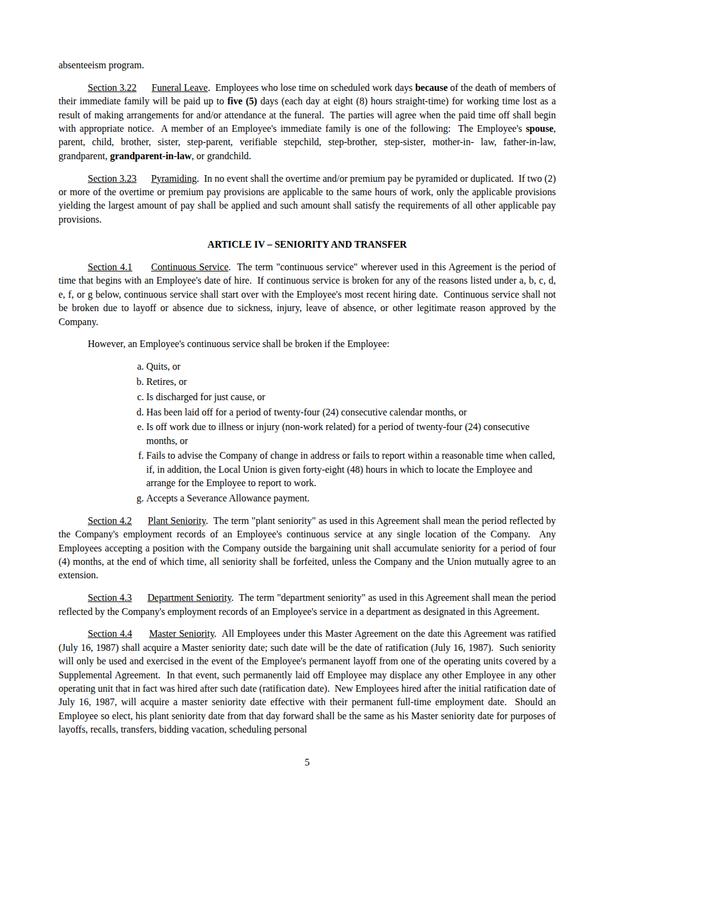absenteeism program.
Section 3.22 Funeral Leave. Employees who lose time on scheduled work days because of the death of members of their immediate family will be paid up to five (5) days (each day at eight (8) hours straight-time) for working time lost as a result of making arrangements for and/or attendance at the funeral. The parties will agree when the paid time off shall begin with appropriate notice. A member of an Employee's immediate family is one of the following: The Employee's spouse, parent, child, brother, sister, step-parent, verifiable stepchild, step-brother, step-sister, mother-in- law, father-in-law, grandparent, grandparent-in-law, or grandchild.
Section 3.23 Pyramiding. In no event shall the overtime and/or premium pay be pyramided or duplicated. If two (2) or more of the overtime or premium pay provisions are applicable to the same hours of work, only the applicable provisions yielding the largest amount of pay shall be applied and such amount shall satisfy the requirements of all other applicable pay provisions.
ARTICLE IV – SENIORITY AND TRANSFER
Section 4.1 Continuous Service. The term "continuous service" wherever used in this Agreement is the period of time that begins with an Employee's date of hire. If continuous service is broken for any of the reasons listed under a, b, c, d, e, f, or g below, continuous service shall start over with the Employee's most recent hiring date. Continuous service shall not be broken due to layoff or absence due to sickness, injury, leave of absence, or other legitimate reason approved by the Company.
However, an Employee's continuous service shall be broken if the Employee:
Quits, or
Retires, or
Is discharged for just cause, or
Has been laid off for a period of twenty-four (24) consecutive calendar months, or
Is off work due to illness or injury (non-work related) for a period of twenty-four (24) consecutive months, or
Fails to advise the Company of change in address or fails to report within a reasonable time when called, if, in addition, the Local Union is given forty-eight (48) hours in which to locate the Employee and arrange for the Employee to report to work.
Accepts a Severance Allowance payment.
Section 4.2 Plant Seniority. The term "plant seniority" as used in this Agreement shall mean the period reflected by the Company's employment records of an Employee's continuous service at any single location of the Company. Any Employees accepting a position with the Company outside the bargaining unit shall accumulate seniority for a period of four (4) months, at the end of which time, all seniority shall be forfeited, unless the Company and the Union mutually agree to an extension.
Section 4.3 Department Seniority. The term "department seniority" as used in this Agreement shall mean the period reflected by the Company's employment records of an Employee's service in a department as designated in this Agreement.
Section 4.4 Master Seniority. All Employees under this Master Agreement on the date this Agreement was ratified (July 16, 1987) shall acquire a Master seniority date; such date will be the date of ratification (July 16, 1987). Such seniority will only be used and exercised in the event of the Employee's permanent layoff from one of the operating units covered by a Supplemental Agreement. In that event, such permanently laid off Employee may displace any other Employee in any other operating unit that in fact was hired after such date (ratification date). New Employees hired after the initial ratification date of July 16, 1987, will acquire a master seniority date effective with their permanent full-time employment date. Should an Employee so elect, his plant seniority date from that day forward shall be the same as his Master seniority date for purposes of layoffs, recalls, transfers, bidding vacation, scheduling personal
5